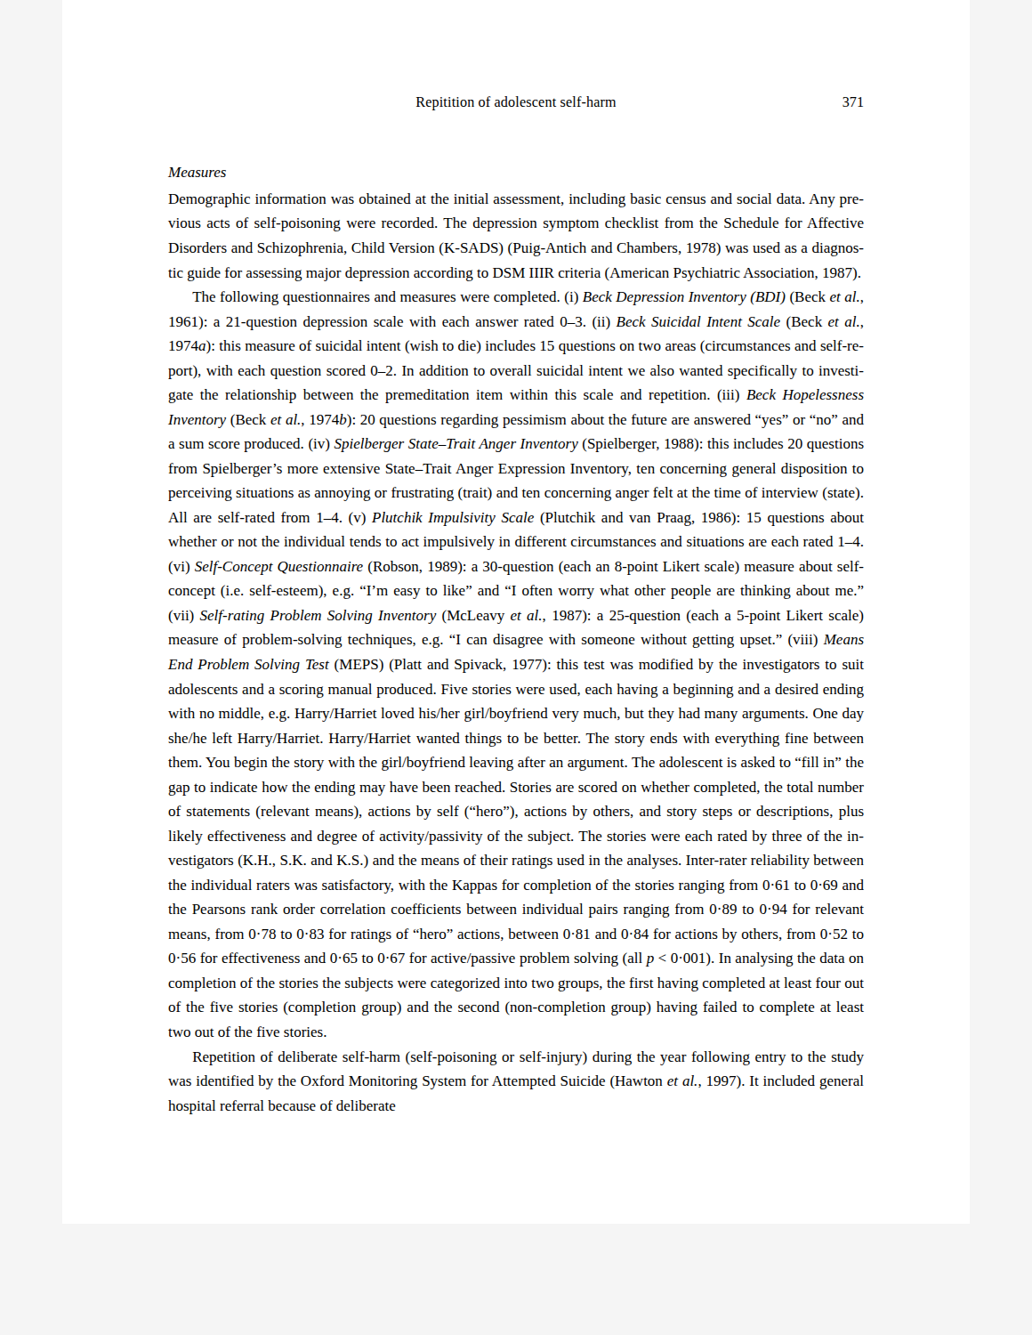Repitition of adolescent self-harm 371
Measures
Demographic information was obtained at the initial assessment, including basic census and social data. Any previous acts of self-poisoning were recorded. The depression symptom checklist from the Schedule for Affective Disorders and Schizophrenia, Child Version (K-SADS) (Puig-Antich and Chambers, 1978) was used as a diagnostic guide for assessing major depression according to DSM IIIR criteria (American Psychiatric Association, 1987).
The following questionnaires and measures were completed. (i) Beck Depression Inventory (BDI) (Beck et al., 1961): a 21-question depression scale with each answer rated 0–3. (ii) Beck Suicidal Intent Scale (Beck et al., 1974a): this measure of suicidal intent (wish to die) includes 15 questions on two areas (circumstances and self-report), with each question scored 0–2. In addition to overall suicidal intent we also wanted specifically to investigate the relationship between the premeditation item within this scale and repetition. (iii) Beck Hopelessness Inventory (Beck et al., 1974b): 20 questions regarding pessimism about the future are answered “yes” or “no” and a sum score produced. (iv) Spielberger State–Trait Anger Inventory (Spielberger, 1988): this includes 20 questions from Spielberger’s more extensive State–Trait Anger Expression Inventory, ten concerning general disposition to perceiving situations as annoying or frustrating (trait) and ten concerning anger felt at the time of interview (state). All are self-rated from 1–4. (v) Plutchik Impulsivity Scale (Plutchik and van Praag, 1986): 15 questions about whether or not the individual tends to act impulsively in different circumstances and situations are each rated 1–4. (vi) Self-Concept Questionnaire (Robson, 1989): a 30-question (each an 8-point Likert scale) measure about self-concept (i.e. self-esteem), e.g. “I’m easy to like” and “I often worry what other people are thinking about me.” (vii) Self-rating Problem Solving Inventory (McLeavy et al., 1987): a 25-question (each a 5-point Likert scale) measure of problem-solving techniques, e.g. “I can disagree with someone without getting upset.” (viii) Means End Problem Solving Test (MEPS) (Platt and Spivack, 1977): this test was modified by the investigators to suit adolescents and a scoring manual produced. Five stories were used, each having a beginning and a desired ending with no middle, e.g. Harry/Harriet loved his/her girl/boyfriend very much, but they had many arguments. One day she/he left Harry/Harriet. Harry/Harriet wanted things to be better. The story ends with everything fine between them. You begin the story with the girl/boyfriend leaving after an argument. The adolescent is asked to “fill in” the gap to indicate how the ending may have been reached. Stories are scored on whether completed, the total number of statements (relevant means), actions by self (“hero”), actions by others, and story steps or descriptions, plus likely effectiveness and degree of activity/passivity of the subject. The stories were each rated by three of the investigators (K.H., S.K. and K.S.) and the means of their ratings used in the analyses. Inter-rater reliability between the individual raters was satisfactory, with the Kappas for completion of the stories ranging from 0·61 to 0·69 and the Pearsons rank order correlation coefficients between individual pairs ranging from 0·89 to 0·94 for relevant means, from 0·78 to 0·83 for ratings of “hero” actions, between 0·81 and 0·84 for actions by others, from 0·52 to 0·56 for effectiveness and 0·65 to 0·67 for active/passive problem solving (all p < 0·001). In analysing the data on completion of the stories the subjects were categorized into two groups, the first having completed at least four out of the five stories (completion group) and the second (non-completion group) having failed to complete at least two out of the five stories.
Repetition of deliberate self-harm (self-poisoning or self-injury) during the year following entry to the study was identified by the Oxford Monitoring System for Attempted Suicide (Hawton et al., 1997). It included general hospital referral because of deliberate